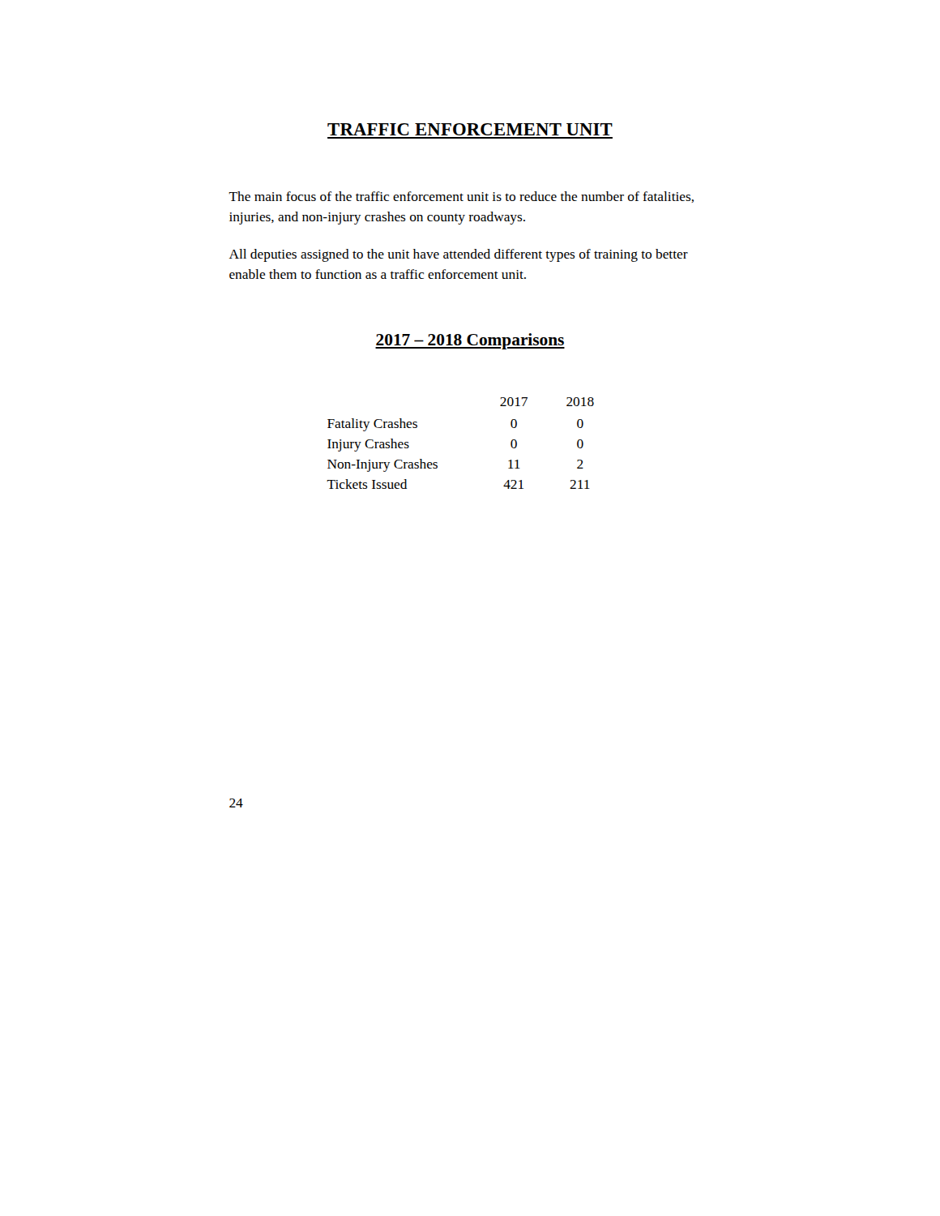TRAFFIC ENFORCEMENT UNIT
The main focus of the traffic enforcement unit is to reduce the number of fatalities, injuries, and non-injury crashes on county roadways.
All deputies assigned to the unit have attended different types of training to better enable them to function as a traffic enforcement unit.
2017 – 2018 Comparisons
| | 2017 | 2018 |
| --- | --- | --- |
| Fatality Crashes | 0 | 0 |
| Injury Crashes | 0 | 0 |
| Non-Injury Crashes | 11 | 2 |
| Tickets Issued | 421 | 211 |
24